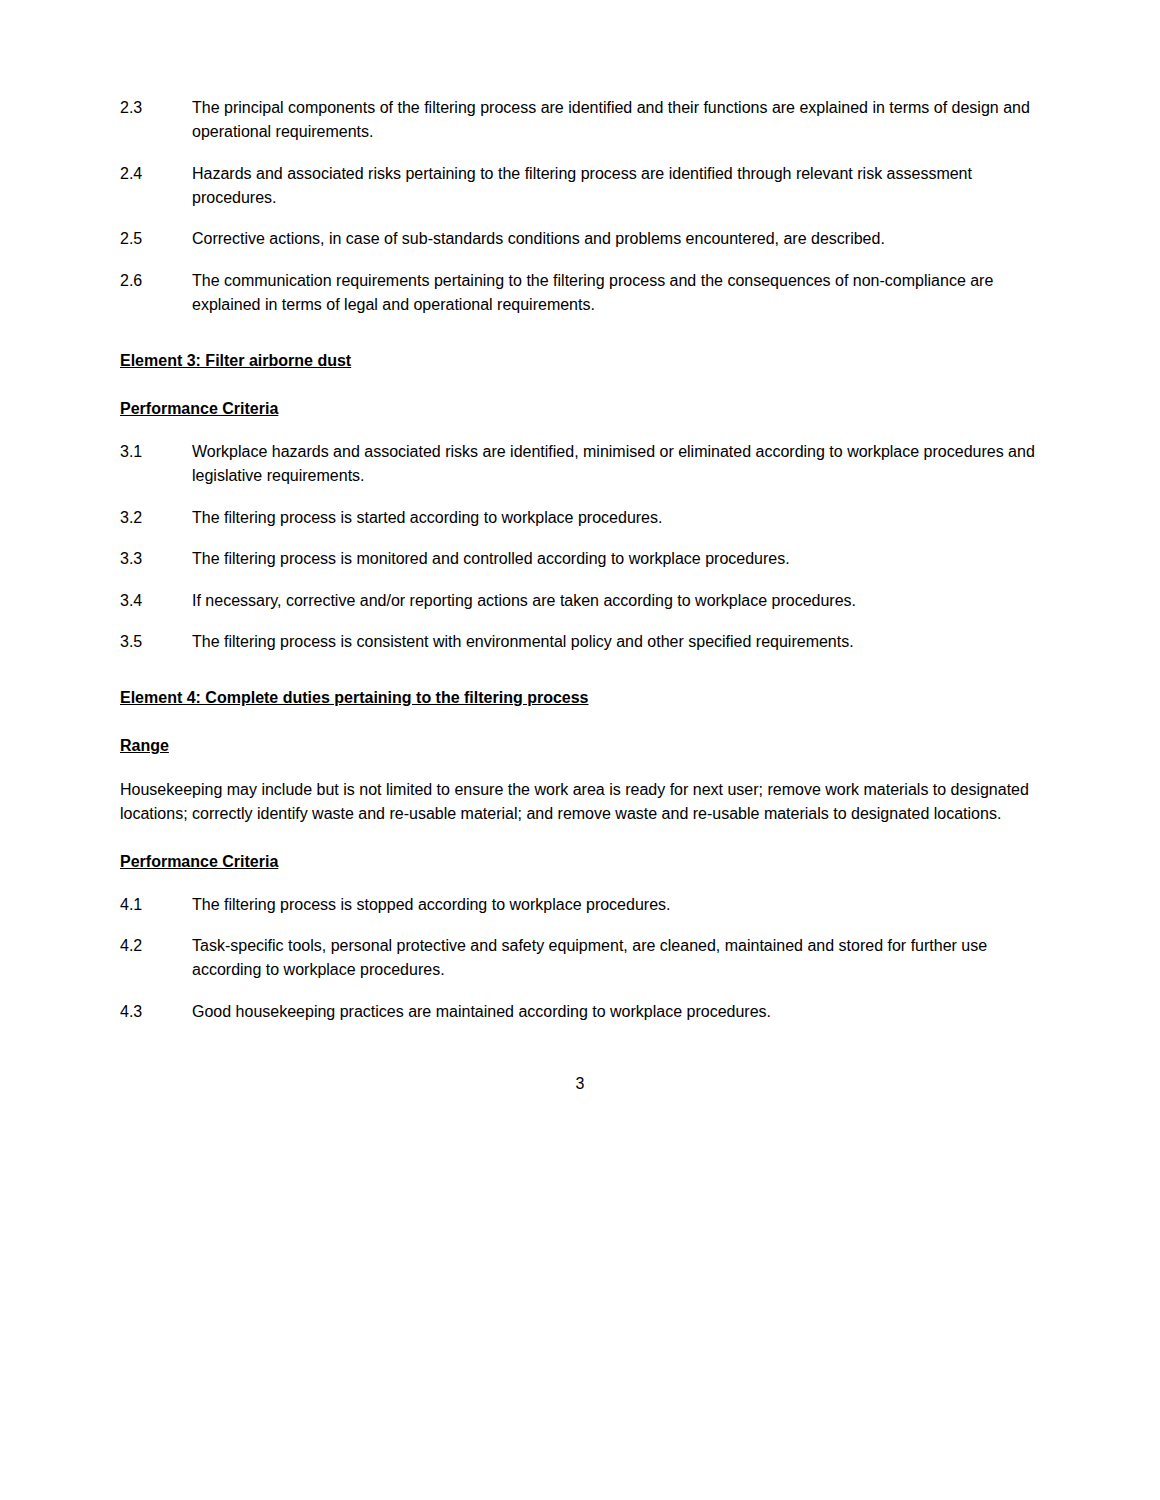2.3
The principal components of the filtering process are identified and their functions are explained in terms of design and operational requirements.
2.4
Hazards and associated risks pertaining to the filtering process are identified through relevant risk assessment procedures.
2.5
Corrective actions, in case of sub-standards conditions and problems encountered, are described.
2.6
The communication requirements pertaining to the filtering process and the consequences of non-compliance are explained in terms of legal and operational requirements.
Element 3: Filter airborne dust
Performance Criteria
3.1
Workplace hazards and associated risks are identified, minimised or eliminated according to workplace procedures and legislative requirements.
3.2
The filtering process is started according to workplace procedures.
3.3
The filtering process is monitored and controlled according to workplace procedures.
3.4
If necessary, corrective and/or reporting actions are taken according to workplace procedures.
3.5
The filtering process is consistent with environmental policy and other specified requirements.
Element 4: Complete duties pertaining to the filtering process
Range
Housekeeping may include but is not limited to ensure the work area is ready for next user; remove work materials to designated locations; correctly identify waste and re-usable material; and remove waste and re-usable materials to designated locations.
Performance Criteria
4.1
The filtering process is stopped according to workplace procedures.
4.2
Task-specific tools, personal protective and safety equipment, are cleaned, maintained and stored for further use according to workplace procedures.
4.3
Good housekeeping practices are maintained according to workplace procedures.
3